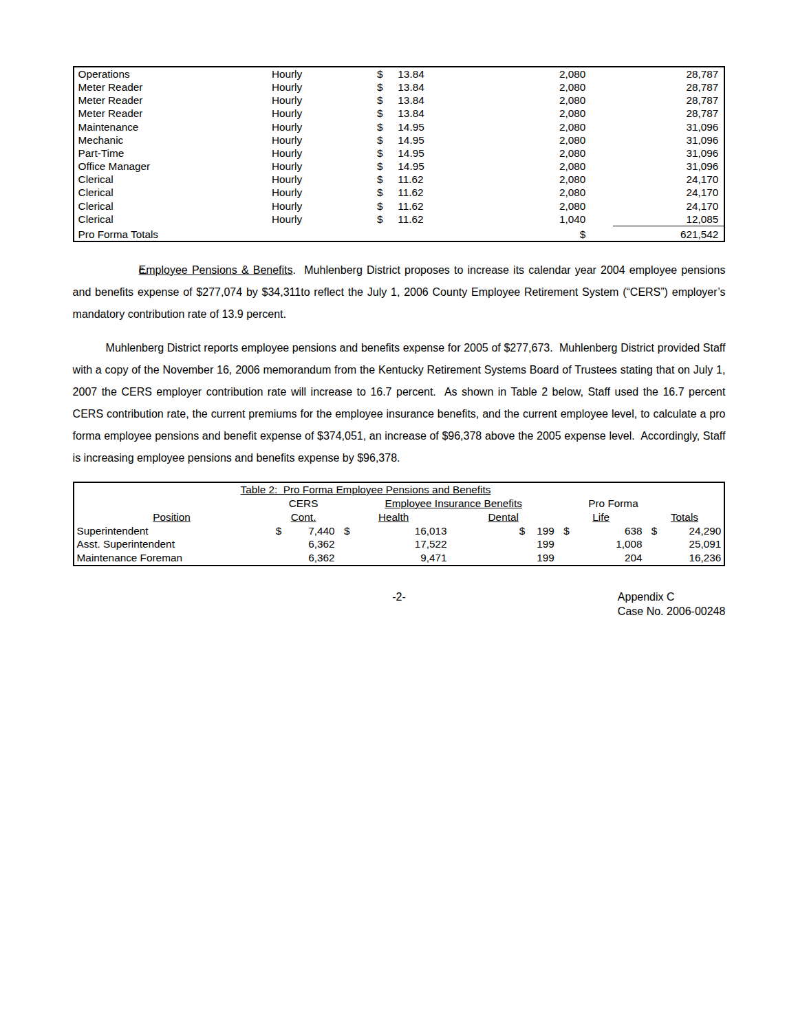| Operations | Hourly | $ | 13.84 | 2,080 | 28,787 |
| Meter Reader | Hourly | $ | 13.84 | 2,080 | 28,787 |
| Meter Reader | Hourly | $ | 13.84 | 2,080 | 28,787 |
| Meter Reader | Hourly | $ | 13.84 | 2,080 | 28,787 |
| Maintenance | Hourly | $ | 14.95 | 2,080 | 31,096 |
| Mechanic | Hourly | $ | 14.95 | 2,080 | 31,096 |
| Part-Time | Hourly | $ | 14.95 | 2,080 | 31,096 |
| Office Manager | Hourly | $ | 14.95 | 2,080 | 31,096 |
| Clerical | Hourly | $ | 11.62 | 2,080 | 24,170 |
| Clerical | Hourly | $ | 11.62 | 2,080 | 24,170 |
| Clerical | Hourly | $ | 11.62 | 2,080 | 24,170 |
| Clerical | Hourly | $ | 11.62 | 1,040 | 12,085 |
| Pro Forma Totals | $ | 621,542 |
c. Employee Pensions & Benefits. Muhlenberg District proposes to increase its calendar year 2004 employee pensions and benefits expense of $277,074 by $34,311to reflect the July 1, 2006 County Employee Retirement System (“CERS”) employer’s mandatory contribution rate of 13.9 percent.
Muhlenberg District reports employee pensions and benefits expense for 2005 of $277,673. Muhlenberg District provided Staff with a copy of the November 16, 2006 memorandum from the Kentucky Retirement Systems Board of Trustees stating that on July 1, 2007 the CERS employer contribution rate will increase to 16.7 percent. As shown in Table 2 below, Staff used the 16.7 percent CERS contribution rate, the current premiums for the employee insurance benefits, and the current employee level, to calculate a pro forma employee pensions and benefit expense of $374,051, an increase of $96,378 above the 2005 expense level. Accordingly, Staff is increasing employee pensions and benefits expense by $96,378.
| Table 2: Pro Forma Employee Pensions and Benefits |
| | CERS | Employee Insurance Benefits | Pro Forma |
| Position | Cont. | Health | Dental | Life | Totals |
| Superintendent | $ | 7,440 | $ | 16,013 | $ 199 | $ | 638 | $ | 24,290 |
| Asst. Superintendent | | 6,362 | | 17,522 | 199 | | 1,008 | | 25,091 |
| Maintenance Foreman | | 6,362 | | 9,471 | 199 | | 204 | | 16,236 |
-2-
Appendix C
Case No. 2006-00248